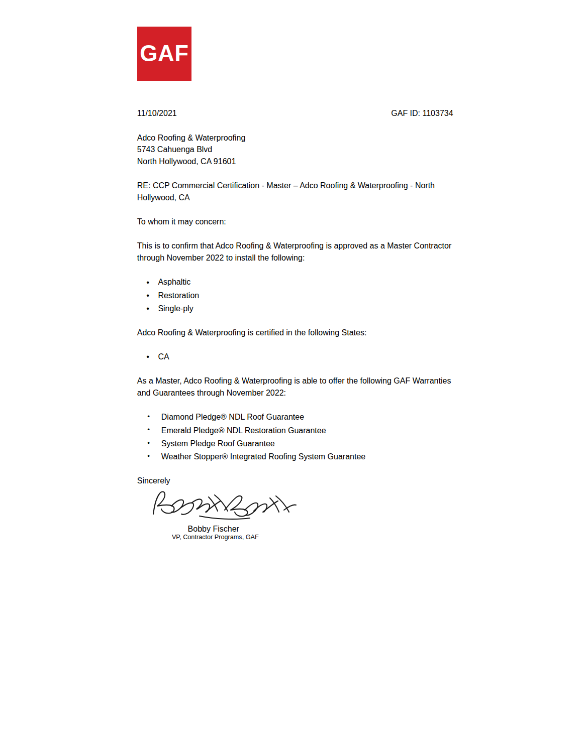GAF
11/10/2021
GAF ID: 1103734
Adco Roofing & Waterproofing
5743 Cahuenga Blvd
North Hollywood, CA 91601
RE: CCP Commercial Certification - Master – Adco Roofing & Waterproofing - North Hollywood, CA
To whom it may concern:
This is to confirm that Adco Roofing & Waterproofing is approved as a Master Contractor through November 2022 to install the following:
Asphaltic
Restoration
Single-ply
Adco Roofing & Waterproofing is certified in the following States:
CA
As a Master, Adco Roofing & Waterproofing is able to offer the following GAF Warranties and Guarantees through November 2022:
Diamond Pledge® NDL Roof Guarantee
Emerald Pledge® NDL Restoration Guarantee
System Pledge Roof Guarantee
Weather Stopper® Integrated Roofing System Guarantee
Sincerely
Bobby Fischer
VP, Contractor Programs, GAF